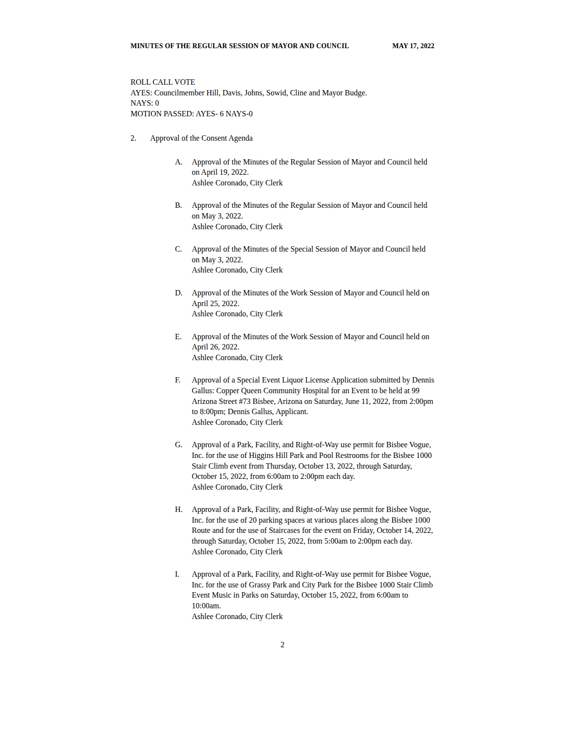Minutes of the Regular Session of Mayor and Council
May 17, 2022
ROLL CALL VOTE
AYES: Councilmember Hill, Davis, Johns, Sowid, Cline and Mayor Budge.
NAYS: 0
MOTION PASSED: AYES- 6 NAYS-0
2.
Approval of the Consent Agenda
A.
Approval of the Minutes of the Regular Session of Mayor and Council held on April 19, 2022.
Ashlee Coronado, City Clerk
B.
Approval of the Minutes of the Regular Session of Mayor and Council held on May 3, 2022.
Ashlee Coronado, City Clerk
C.
Approval of the Minutes of the Special Session of Mayor and Council held on May 3, 2022.
Ashlee Coronado, City Clerk
D.
Approval of the Minutes of the Work Session of Mayor and Council held on April 25, 2022.
Ashlee Coronado, City Clerk
E.
Approval of the Minutes of the Work Session of Mayor and Council held on April 26, 2022.
Ashlee Coronado, City Clerk
F.
Approval of a Special Event Liquor License Application submitted by Dennis Gallus: Copper Queen Community Hospital for an Event to be held at 99 Arizona Street #73 Bisbee, Arizona on Saturday, June 11, 2022, from 2:00pm to 8:00pm; Dennis Gallus, Applicant.
Ashlee Coronado, City Clerk
G.
Approval of a Park, Facility, and Right-of-Way use permit for Bisbee Vogue, Inc. for the use of Higgins Hill Park and Pool Restrooms for the Bisbee 1000 Stair Climb event from Thursday, October 13, 2022, through Saturday, October 15, 2022, from 6:00am to 2:00pm each day.
Ashlee Coronado, City Clerk
H.
Approval of a Park, Facility, and Right-of-Way use permit for Bisbee Vogue, Inc. for the use of 20 parking spaces at various places along the Bisbee 1000 Route and for the use of Staircases for the event on Friday, October 14, 2022, through Saturday, October 15, 2022, from 5:00am to 2:00pm each day.
Ashlee Coronado, City Clerk
I.
Approval of a Park, Facility, and Right-of-Way use permit for Bisbee Vogue, Inc. for the use of Grassy Park and City Park for the Bisbee 1000 Stair Climb Event Music in Parks on Saturday, October 15, 2022, from 6:00am to 10:00am.
Ashlee Coronado, City Clerk
2